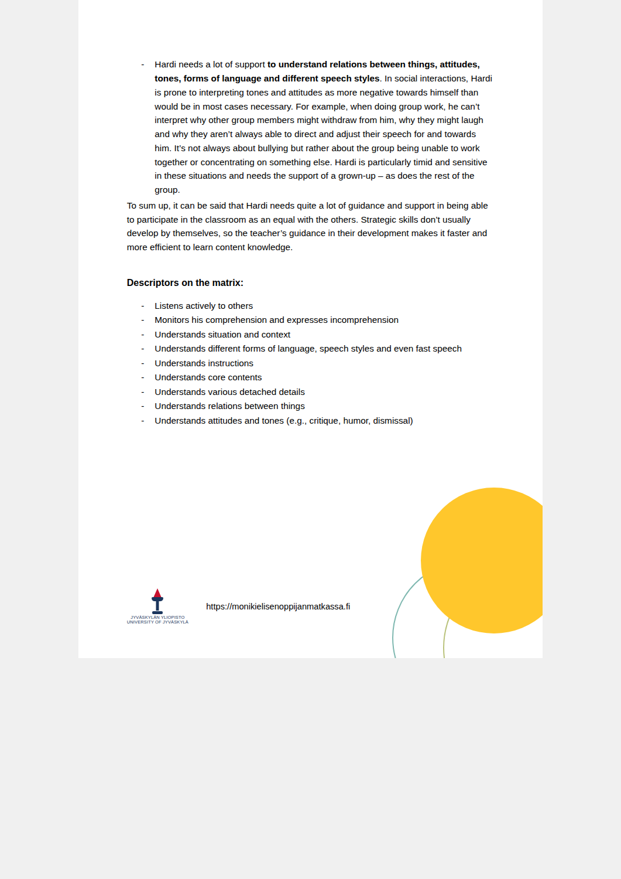Hardi needs a lot of support to understand relations between things, attitudes, tones, forms of language and different speech styles. In social interactions, Hardi is prone to interpreting tones and attitudes as more negative towards himself than would be in most cases necessary. For example, when doing group work, he can’t interpret why other group members might withdraw from him, why they might laugh and why they aren’t always able to direct and adjust their speech for and towards him. It’s not always about bullying but rather about the group being unable to work together or concentrating on something else. Hardi is particularly timid and sensitive in these situations and needs the support of a grown-up – as does the rest of the group.
To sum up, it can be said that Hardi needs quite a lot of guidance and support in being able to participate in the classroom as an equal with the others. Strategic skills don’t usually develop by themselves, so the teacher’s guidance in their development makes it faster and more efficient to learn content knowledge.
Descriptors on the matrix:
Listens actively to others
Monitors his comprehension and expresses incomprehension
Understands situation and context
Understands different forms of language, speech styles and even fast speech
Understands instructions
Understands core contents
Understands various detached details
Understands relations between things
Understands attitudes and tones (e.g., critique, humor, dismissal)
JYVÄSKYLÄN YLIOPISTO
UNIVERSITY OF JYVÄSKYLÄ
https://monikielisenoppijanmatkassa.fi